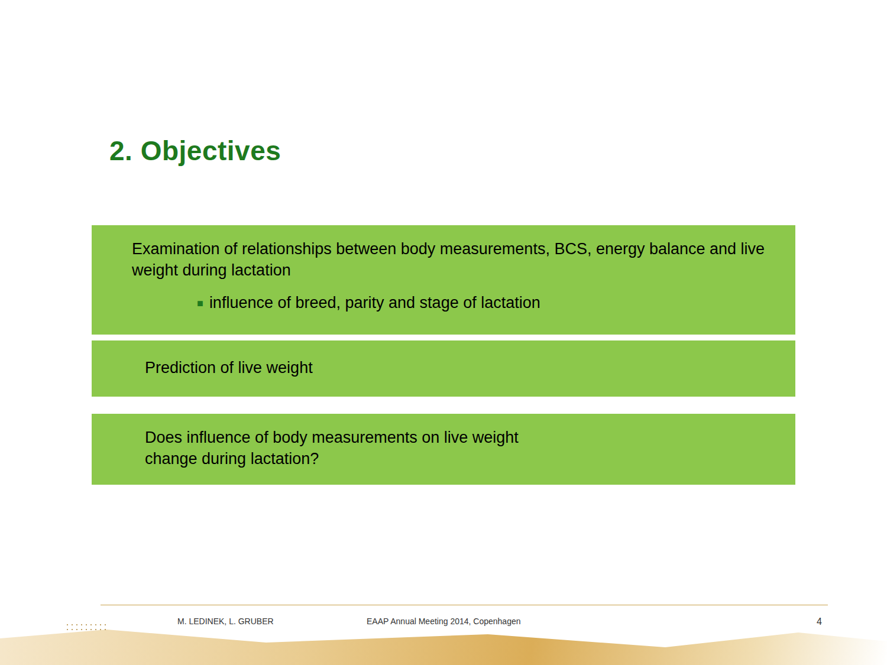2. Objectives
Examination of relationships between body measurements, BCS, energy balance and live weight during lactation
■influence of breed, parity and stage of lactation
Prediction of live weight
Does influence of body measurements on live weight
change during lactation?
M. LEDINEK, L. GRUBER
EAAP Annual Meeting 2014, Copenhagen
4